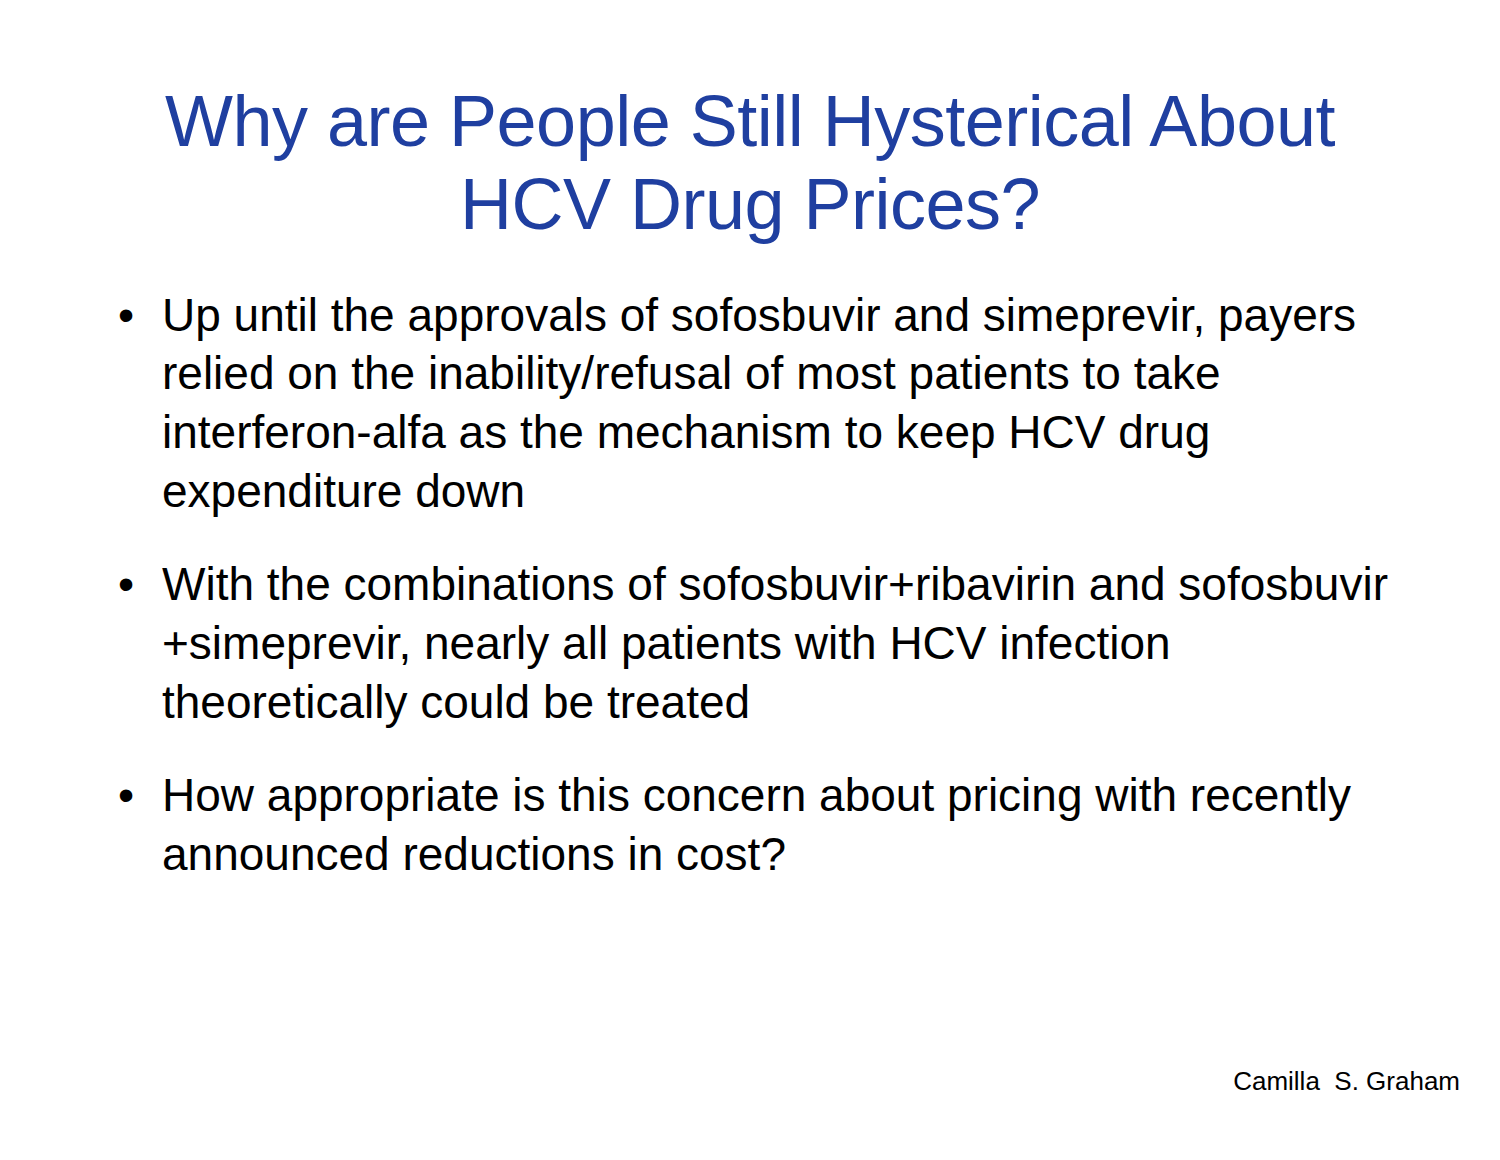Why are People Still Hysterical About HCV Drug Prices?
Up until the approvals of sofosbuvir and simeprevir, payers relied on the inability/refusal of most patients to take interferon-alfa as the mechanism to keep HCV drug expenditure down
With the combinations of sofosbuvir+ribavirin and sofosbuvir +simeprevir, nearly all patients with HCV infection theoretically could be treated
How appropriate is this concern about pricing with recently announced reductions in cost?
Camilla S. Graham